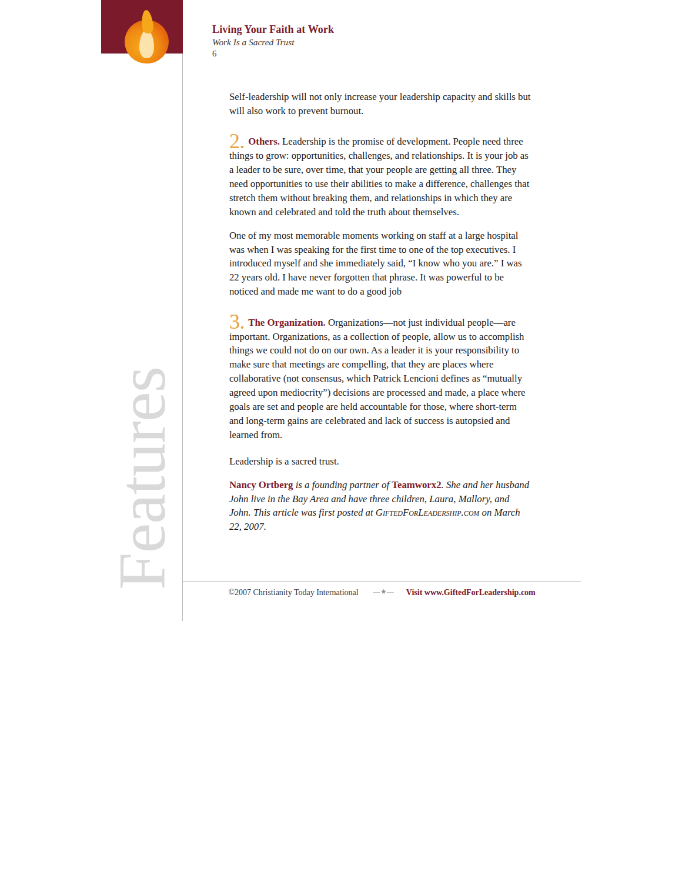Features
Living Your Faith at Work
Work Is a Sacred Trust
6
Self-leadership will not only increase your leadership capacity and skills but will also work to prevent burnout.
2. Others. Leadership is the promise of development. People need three things to grow: opportunities, challenges, and relationships. It is your job as a leader to be sure, over time, that your people are getting all three. They need opportunities to use their abilities to make a difference, challenges that stretch them without breaking them, and relationships in which they are known and celebrated and told the truth about themselves.
One of my most memorable moments working on staff at a large hospital was when I was speaking for the first time to one of the top executives. I introduced myself and she immediately said, “I know who you are.” I was 22 years old. I have never forgotten that phrase. It was powerful to be noticed and made me want to do a good job
3. The Organization. Organizations—not just individual people—are important. Organizations, as a collection of people, allow us to accomplish things we could not do on our own. As a leader it is your responsibility to make sure that meetings are compelling, that they are places where collaborative (not consensus, which Patrick Lencioni defines as “mutually agreed upon mediocrity”) decisions are processed and made, a place where goals are set and people are held accountable for those, where short-term and long-term gains are celebrated and lack of success is autopsied and learned from.
Leadership is a sacred trust.
Nancy Ortberg is a founding partner of Teamworx2. She and her husband John live in the Bay Area and have three children, Laura, Mallory, and John. This article was first posted at GiftedForLeadership.com on March 22, 2007.
©2007 Christianity Today International —★— Visit www.GiftedForLeadership.com